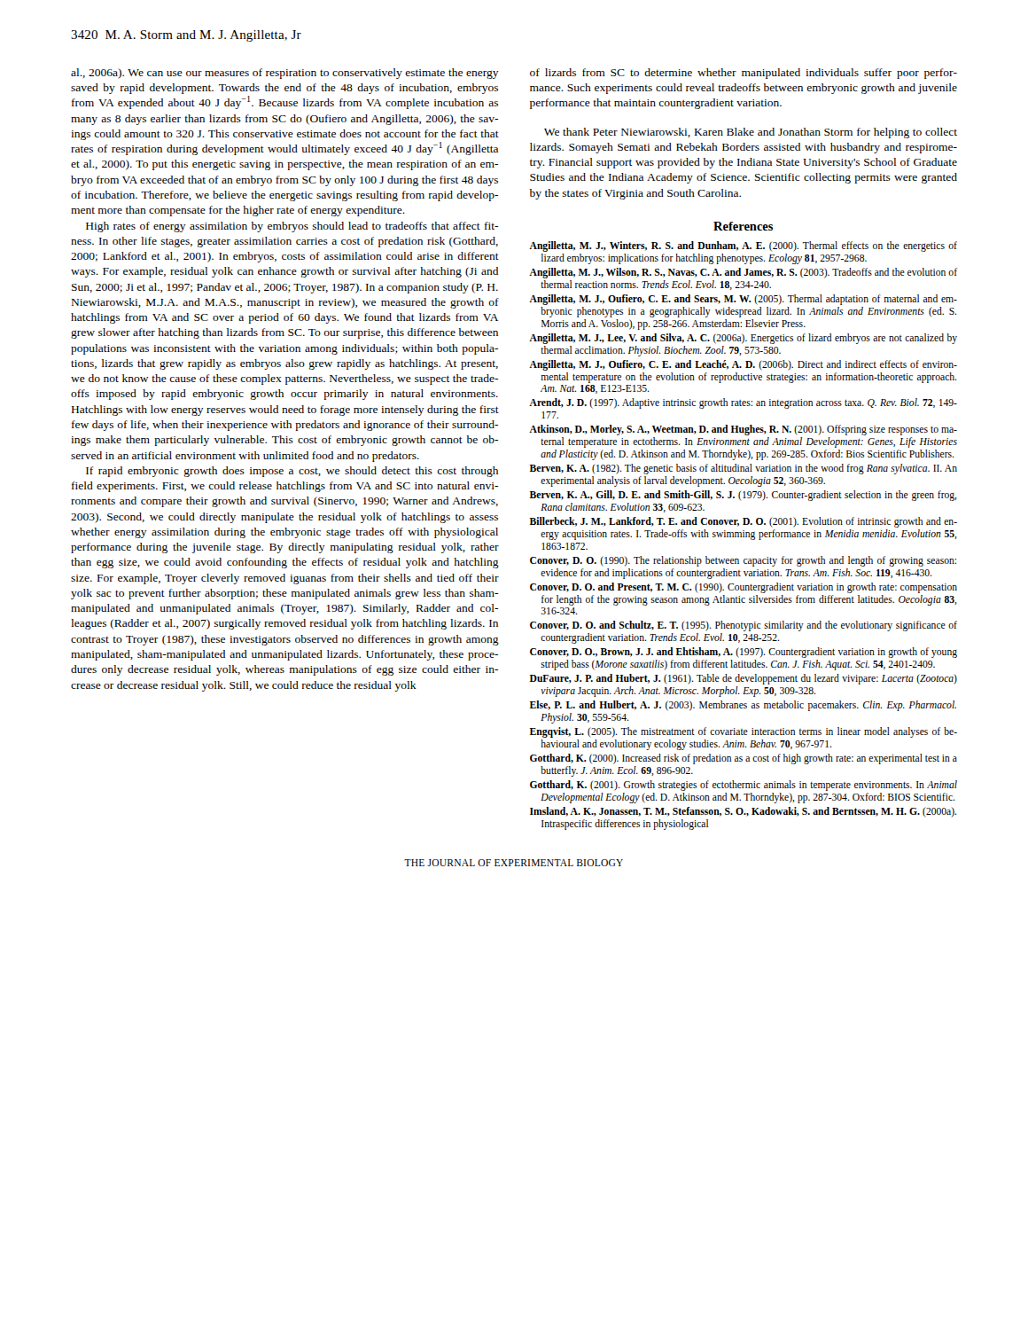3420 M. A. Storm and M. J. Angilletta, Jr
al., 2006a). We can use our measures of respiration to conservatively estimate the energy saved by rapid development. Towards the end of the 48 days of incubation, embryos from VA expended about 40 J day−1. Because lizards from VA complete incubation as many as 8 days earlier than lizards from SC do (Oufiero and Angilletta, 2006), the savings could amount to 320 J. This conservative estimate does not account for the fact that rates of respiration during development would ultimately exceed 40 J day−1 (Angilletta et al., 2000). To put this energetic saving in perspective, the mean respiration of an embryo from VA exceeded that of an embryo from SC by only 100 J during the first 48 days of incubation. Therefore, we believe the energetic savings resulting from rapid development more than compensate for the higher rate of energy expenditure.
High rates of energy assimilation by embryos should lead to tradeoffs that affect fitness. In other life stages, greater assimilation carries a cost of predation risk (Gotthard, 2000; Lankford et al., 2001). In embryos, costs of assimilation could arise in different ways. For example, residual yolk can enhance growth or survival after hatching (Ji and Sun, 2000; Ji et al., 1997; Pandav et al., 2006; Troyer, 1987). In a companion study (P. H. Niewiarowski, M.J.A. and M.A.S., manuscript in review), we measured the growth of hatchlings from VA and SC over a period of 60 days. We found that lizards from VA grew slower after hatching than lizards from SC. To our surprise, this difference between populations was inconsistent with the variation among individuals; within both populations, lizards that grew rapidly as embryos also grew rapidly as hatchlings. At present, we do not know the cause of these complex patterns. Nevertheless, we suspect the tradeoffs imposed by rapid embryonic growth occur primarily in natural environments. Hatchlings with low energy reserves would need to forage more intensely during the first few days of life, when their inexperience with predators and ignorance of their surroundings make them particularly vulnerable. This cost of embryonic growth cannot be observed in an artificial environment with unlimited food and no predators.
If rapid embryonic growth does impose a cost, we should detect this cost through field experiments. First, we could release hatchlings from VA and SC into natural environments and compare their growth and survival (Sinervo, 1990; Warner and Andrews, 2003). Second, we could directly manipulate the residual yolk of hatchlings to assess whether energy assimilation during the embryonic stage trades off with physiological performance during the juvenile stage. By directly manipulating residual yolk, rather than egg size, we could avoid confounding the effects of residual yolk and hatchling size. For example, Troyer cleverly removed iguanas from their shells and tied off their yolk sac to prevent further absorption; these manipulated animals grew less than sham-manipulated and unmanipulated animals (Troyer, 1987). Similarly, Radder and colleagues (Radder et al., 2007) surgically removed residual yolk from hatchling lizards. In contrast to Troyer (1987), these investigators observed no differences in growth among manipulated, sham-manipulated and unmanipulated lizards. Unfortunately, these procedures only decrease residual yolk, whereas manipulations of egg size could either increase or decrease residual yolk. Still, we could reduce the residual yolk
of lizards from SC to determine whether manipulated individuals suffer poor performance. Such experiments could reveal tradeoffs between embryonic growth and juvenile performance that maintain countergradient variation.
We thank Peter Niewiarowski, Karen Blake and Jonathan Storm for helping to collect lizards. Somayeh Semati and Rebekah Borders assisted with husbandry and respirometry. Financial support was provided by the Indiana State University's School of Graduate Studies and the Indiana Academy of Science. Scientific collecting permits were granted by the states of Virginia and South Carolina.
References
Angilletta, M. J., Winters, R. S. and Dunham, A. E. (2000). Thermal effects on the energetics of lizard embryos: implications for hatchling phenotypes. Ecology 81, 2957-2968.
Angilletta, M. J., Wilson, R. S., Navas, C. A. and James, R. S. (2003). Tradeoffs and the evolution of thermal reaction norms. Trends Ecol. Evol. 18, 234-240.
Angilletta, M. J., Oufiero, C. E. and Sears, M. W. (2005). Thermal adaptation of maternal and embryonic phenotypes in a geographically widespread lizard. In Animals and Environments (ed. S. Morris and A. Vosloo), pp. 258-266. Amsterdam: Elsevier Press.
Angilletta, M. J., Lee, V. and Silva, A. C. (2006a). Energetics of lizard embryos are not canalized by thermal acclimation. Physiol. Biochem. Zool. 79, 573-580.
Angilletta, M. J., Oufiero, C. E. and Leaché, A. D. (2006b). Direct and indirect effects of environmental temperature on the evolution of reproductive strategies: an information-theoretic approach. Am. Nat. 168, E123-E135.
Arendt, J. D. (1997). Adaptive intrinsic growth rates: an integration across taxa. Q. Rev. Biol. 72, 149-177.
Atkinson, D., Morley, S. A., Weetman, D. and Hughes, R. N. (2001). Offspring size responses to maternal temperature in ectotherms. In Environment and Animal Development: Genes, Life Histories and Plasticity (ed. D. Atkinson and M. Thorndyke), pp. 269-285. Oxford: Bios Scientific Publishers.
Berven, K. A. (1982). The genetic basis of altitudinal variation in the wood frog Rana sylvatica. II. An experimental analysis of larval development. Oecologia 52, 360-369.
Berven, K. A., Gill, D. E. and Smith-Gill, S. J. (1979). Counter-gradient selection in the green frog, Rana clamitans. Evolution 33, 609-623.
Billerbeck, J. M., Lankford, T. E. and Conover, D. O. (2001). Evolution of intrinsic growth and energy acquisition rates. I. Trade-offs with swimming performance in Menidia menidia. Evolution 55, 1863-1872.
Conover, D. O. (1990). The relationship between capacity for growth and length of growing season: evidence for and implications of countergradient variation. Trans. Am. Fish. Soc. 119, 416-430.
Conover, D. O. and Present, T. M. C. (1990). Countergradient variation in growth rate: compensation for length of the growing season among Atlantic silversides from different latitudes. Oecologia 83, 316-324.
Conover, D. O. and Schultz, E. T. (1995). Phenotypic similarity and the evolutionary significance of countergradient variation. Trends Ecol. Evol. 10, 248-252.
Conover, D. O., Brown, J. J. and Ehtisham, A. (1997). Countergradient variation in growth of young striped bass (Morone saxatilis) from different latitudes. Can. J. Fish. Aquat. Sci. 54, 2401-2409.
DuFaure, J. P. and Hubert, J. (1961). Table de developpement du lezard vivipare: Lacerta (Zootoca) vivipara Jacquin. Arch. Anat. Microsc. Morphol. Exp. 50, 309-328.
Else, P. L. and Hulbert, A. J. (2003). Membranes as metabolic pacemakers. Clin. Exp. Pharmacol. Physiol. 30, 559-564.
Engqvist, L. (2005). The mistreatment of covariate interaction terms in linear model analyses of behavioural and evolutionary ecology studies. Anim. Behav. 70, 967-971.
Gotthard, K. (2000). Increased risk of predation as a cost of high growth rate: an experimental test in a butterfly. J. Anim. Ecol. 69, 896-902.
Gotthard, K. (2001). Growth strategies of ectothermic animals in temperate environments. In Animal Developmental Ecology (ed. D. Atkinson and M. Thorndyke), pp. 287-304. Oxford: BIOS Scientific.
Imsland, A. K., Jonassen, T. M., Stefansson, S. O., Kadowaki, S. and Berntssen, M. H. G. (2000a). Intraspecific differences in physiological
THE JOURNAL OF EXPERIMENTAL BIOLOGY